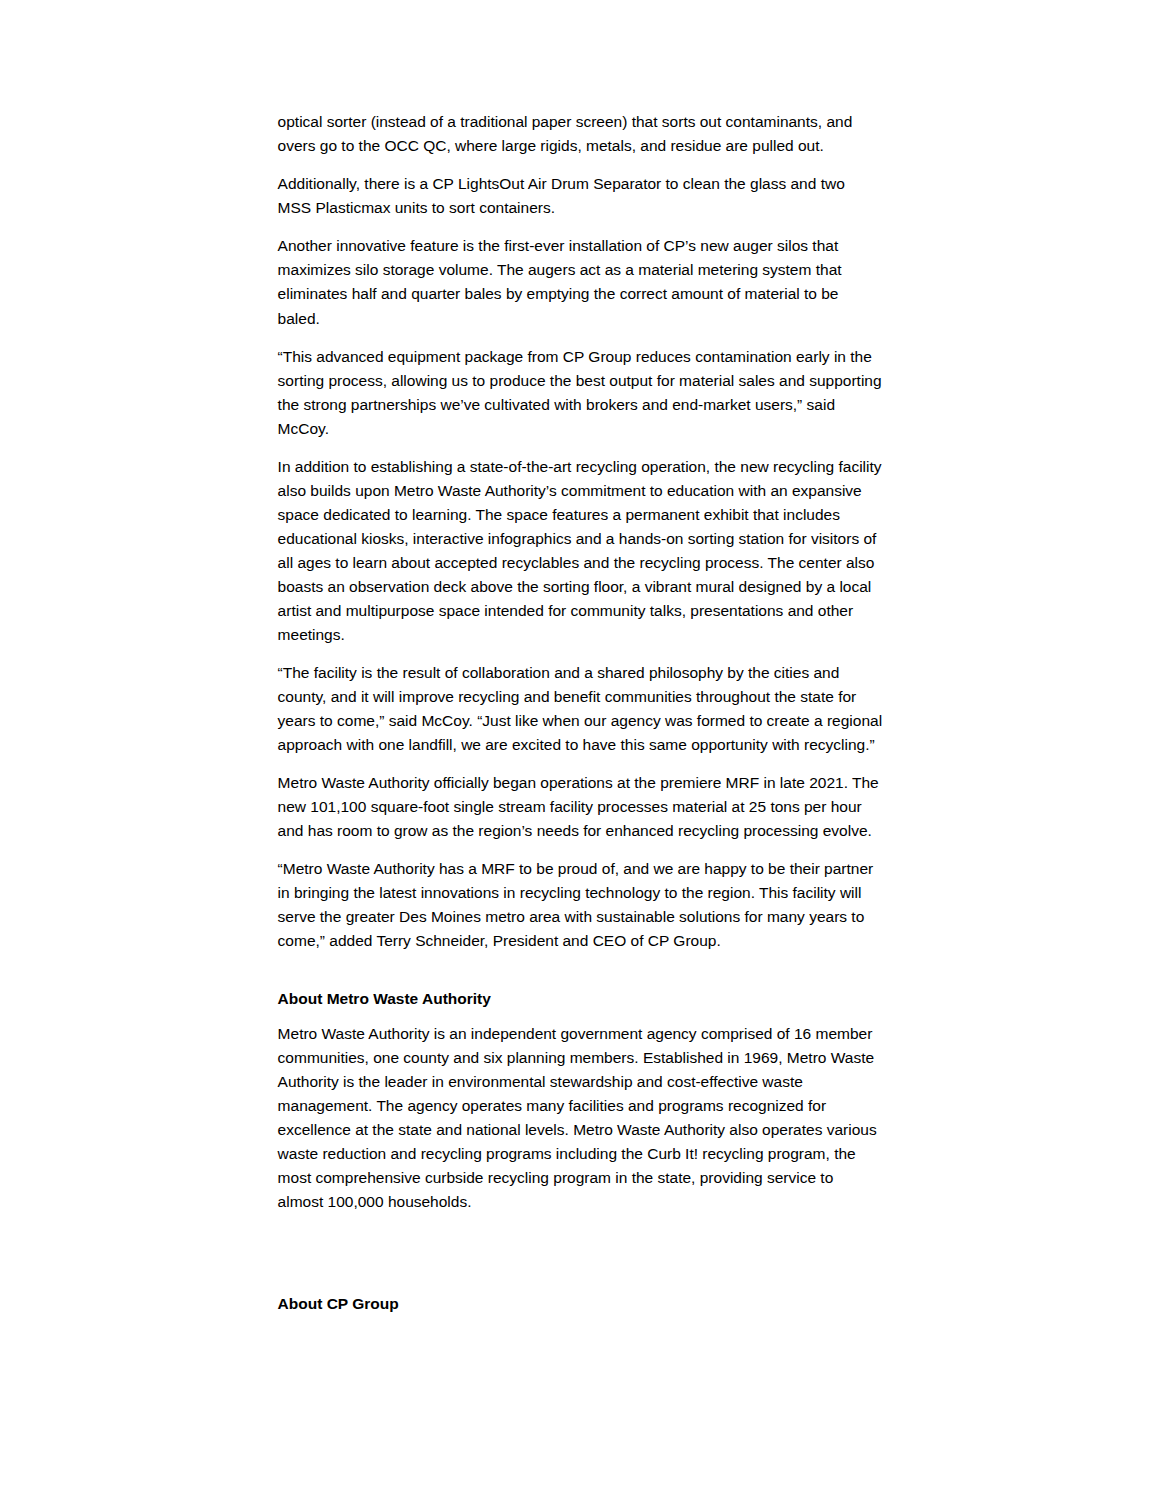optical sorter (instead of a traditional paper screen) that sorts out contaminants, and overs go to the OCC QC, where large rigids, metals, and residue are pulled out.
Additionally, there is a CP LightsOut Air Drum Separator to clean the glass and two MSS Plasticmax units to sort containers.
Another innovative feature is the first-ever installation of CP’s new auger silos that maximizes silo storage volume. The augers act as a material metering system that eliminates half and quarter bales by emptying the correct amount of material to be baled.
“This advanced equipment package from CP Group reduces contamination early in the sorting process, allowing us to produce the best output for material sales and supporting the strong partnerships we’ve cultivated with brokers and end-market users,” said McCoy.
In addition to establishing a state-of-the-art recycling operation, the new recycling facility also builds upon Metro Waste Authority’s commitment to education with an expansive space dedicated to learning. The space features a permanent exhibit that includes educational kiosks, interactive infographics and a hands-on sorting station for visitors of all ages to learn about accepted recyclables and the recycling process. The center also boasts an observation deck above the sorting floor, a vibrant mural designed by a local artist and multipurpose space intended for community talks, presentations and other meetings.
“The facility is the result of collaboration and a shared philosophy by the cities and county, and it will improve recycling and benefit communities throughout the state for years to come,” said McCoy. “Just like when our agency was formed to create a regional approach with one landfill, we are excited to have this same opportunity with recycling.”
Metro Waste Authority officially began operations at the premiere MRF in late 2021. The new 101,100 square-foot single stream facility processes material at 25 tons per hour and has room to grow as the region’s needs for enhanced recycling processing evolve.
“Metro Waste Authority has a MRF to be proud of, and we are happy to be their partner in bringing the latest innovations in recycling technology to the region. This facility will serve the greater Des Moines metro area with sustainable solutions for many years to come,” added Terry Schneider, President and CEO of CP Group.
About Metro Waste Authority
Metro Waste Authority is an independent government agency comprised of 16 member communities, one county and six planning members. Established in 1969, Metro Waste Authority is the leader in environmental stewardship and cost-effective waste management. The agency operates many facilities and programs recognized for excellence at the state and national levels. Metro Waste Authority also operates various waste reduction and recycling programs including the Curb It! recycling program, the most comprehensive curbside recycling program in the state, providing service to almost 100,000 households.
About CP Group